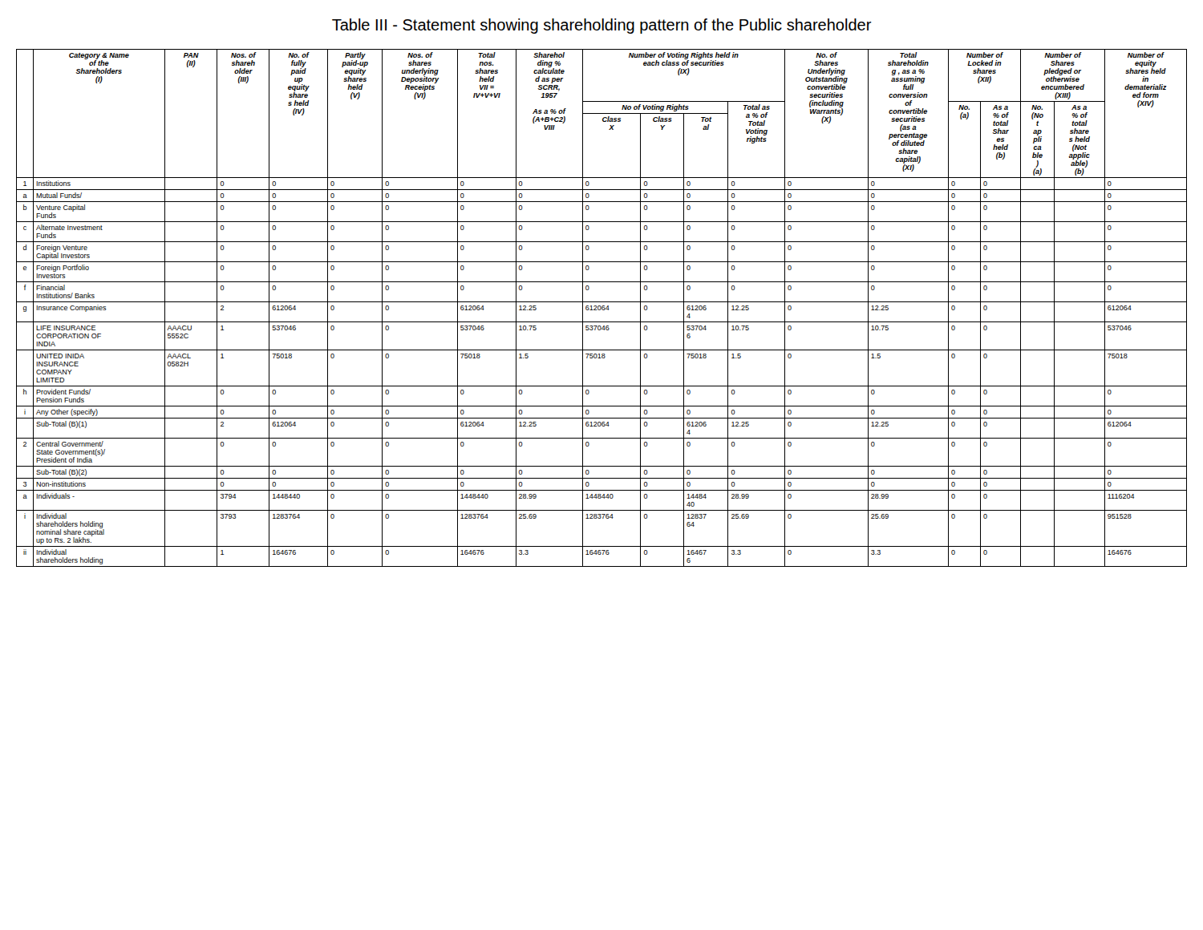Table III - Statement showing shareholding pattern of the Public shareholder
| | Category & Name of the Shareholders (I) | PAN (II) | Nos. of shareh older (III) | No. of fully paid up equity share s held (IV) | Partly paid-up equity shares held (V) | Nos. of shares underlying Depository Receipts (VI) | Total nos. shares held VII = IV+V+VI | Sharehol ding % calculate d as per SCRR, 1957 As a % of (A+B+C2) VIII | Number of Voting Rights held in each class of securities (IX) | No. of Shares Underlying Outstanding convertible securities (including Warrants) (X) | Total shareholdin g , as a % assuming full conversion of convertible securities (as a percentage of diluted share capital) (XI) | Number of Locked in shares (XII) | Number of Shares pledged or otherwise encumbered (XIII) | Number of equity shares held in dematerializ ed form (XIV) |
| --- | --- | --- | --- | --- | --- | --- | --- | --- | --- | --- | --- | --- | --- | --- |
| No of Voting Rights | Total as a % of Total Voting rights | No. (a) | As a % of total Shar es held (b) | No. (No t ap pli ca ble ) (a) | As a % of total share s held (Not applic able) (b) |
| Class X | Class Y | Tot al |
| 1 | Institutions | | 0 | 0 | 0 | 0 | 0 | 0 | 0 | 0 | 0 | 0 | 0 | 0 | 0 | 0 | | | 0 |
| a | Mutual Funds/ | | 0 | 0 | 0 | 0 | 0 | 0 | 0 | 0 | 0 | 0 | 0 | 0 | 0 | 0 | | | 0 |
| b | Venture Capital Funds | | 0 | 0 | 0 | 0 | 0 | 0 | 0 | 0 | 0 | 0 | 0 | 0 | 0 | 0 | | | 0 |
| c | Alternate Investment Funds | | 0 | 0 | 0 | 0 | 0 | 0 | 0 | 0 | 0 | 0 | 0 | 0 | 0 | 0 | | | 0 |
| d | Foreign Venture Capital Investors | | 0 | 0 | 0 | 0 | 0 | 0 | 0 | 0 | 0 | 0 | 0 | 0 | 0 | 0 | | | 0 |
| e | Foreign Portfolio Investors | | 0 | 0 | 0 | 0 | 0 | 0 | 0 | 0 | 0 | 0 | 0 | 0 | 0 | 0 | | | 0 |
| f | Financial Institutions/ Banks | | 0 | 0 | 0 | 0 | 0 | 0 | 0 | 0 | 0 | 0 | 0 | 0 | 0 | 0 | | | 0 |
| g | Insurance Companies | | 2 | 612064 | 0 | 0 | 612064 | 12.25 | 612064 | 0 | 61206 4 | 12.25 | 0 | 12.25 | 0 | 0 | | | 612064 |
| | LIFE INSURANCE CORPORATION OF INDIA | AAACU 5552C | 1 | 537046 | 0 | 0 | 537046 | 10.75 | 537046 | 0 | 53704 6 | 10.75 | 0 | 10.75 | 0 | 0 | | | 537046 |
| | UNITED INIDA INSURANCE COMPANY LIMITED | AAACL 0582H | 1 | 75018 | 0 | 0 | 75018 | 1.5 | 75018 | 0 | 75018 | 1.5 | 0 | 1.5 | 0 | 0 | | | 75018 |
| h | Provident Funds/ Pension Funds | | 0 | 0 | 0 | 0 | 0 | 0 | 0 | 0 | 0 | 0 | 0 | 0 | 0 | 0 | | | 0 |
| i | Any Other (specify) | | 0 | 0 | 0 | 0 | 0 | 0 | 0 | 0 | 0 | 0 | 0 | 0 | 0 | 0 | | | 0 |
| | Sub-Total (B)(1) | | 2 | 612064 | 0 | 0 | 612064 | 12.25 | 612064 | 0 | 61206 4 | 12.25 | 0 | 12.25 | 0 | 0 | | | 612064 |
| 2 | Central Government/ State Government(s)/ President of India | | 0 | 0 | 0 | 0 | 0 | 0 | 0 | 0 | 0 | 0 | 0 | 0 | 0 | 0 | | | 0 |
| | Sub-Total (B)(2) | | 0 | 0 | 0 | 0 | 0 | 0 | 0 | 0 | 0 | 0 | 0 | 0 | 0 | 0 | | | 0 |
| 3 | Non-institutions | | 0 | 0 | 0 | 0 | 0 | 0 | 0 | 0 | 0 | 0 | 0 | 0 | 0 | 0 | | | 0 |
| a | Individuals - | | 3794 | 1448440 | 0 | 0 | 1448440 | 28.99 | 1448440 | 0 | 14484 40 | 28.99 | 0 | 28.99 | 0 | 0 | | | 1116204 |
| i | Individual shareholders holding nominal share capital up to Rs. 2 lakhs. | | 3793 | 1283764 | 0 | 0 | 1283764 | 25.69 | 1283764 | 0 | 12837 64 | 25.69 | 0 | 25.69 | 0 | 0 | | | 951528 |
| ii | Individual shareholders holding | | 1 | 164676 | 0 | 0 | 164676 | 3.3 | 164676 | 0 | 16467 6 | 3.3 | 0 | 3.3 | 0 | 0 | | | 164676 |